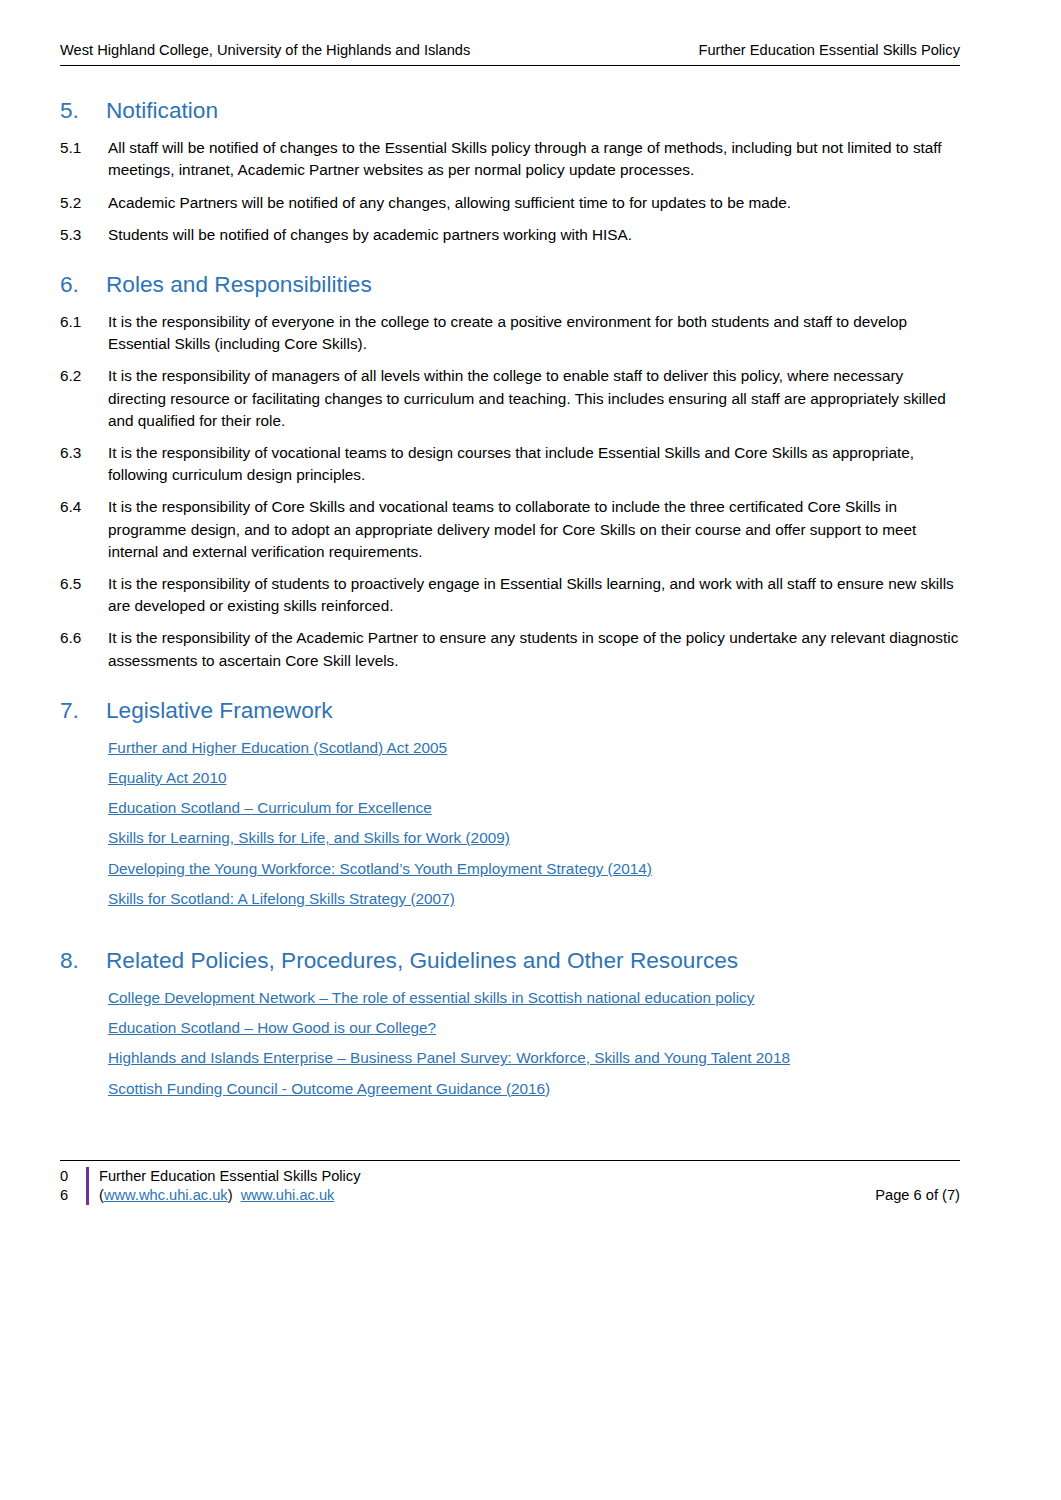West Highland College, University of the Highlands and Islands Further Education Essential Skills Policy
5. Notification
5.1
All staff will be notified of changes to the Essential Skills policy through a range of methods, including but not limited to staff meetings, intranet, Academic Partner websites as per normal policy update processes.
5.2
Academic Partners will be notified of any changes, allowing sufficient time to for updates to be made.
5.3
Students will be notified of changes by academic partners working with HISA.
6. Roles and Responsibilities
6.1
It is the responsibility of everyone in the college to create a positive environment for both students and staff to develop Essential Skills (including Core Skills).
6.2
It is the responsibility of managers of all levels within the college to enable staff to deliver this policy, where necessary directing resource or facilitating changes to curriculum and teaching. This includes ensuring all staff are appropriately skilled and qualified for their role.
6.3
It is the responsibility of vocational teams to design courses that include Essential Skills and Core Skills as appropriate, following curriculum design principles.
6.4
It is the responsibility of Core Skills and vocational teams to collaborate to include the three certificated Core Skills in programme design, and to adopt an appropriate delivery model for Core Skills on their course and offer support to meet internal and external verification requirements.
6.5
It is the responsibility of students to proactively engage in Essential Skills learning, and work with all staff to ensure new skills are developed or existing skills reinforced.
6.6
It is the responsibility of the Academic Partner to ensure any students in scope of the policy undertake any relevant diagnostic assessments to ascertain Core Skill levels.
7. Legislative Framework
Further and Higher Education (Scotland) Act 2005 Equality Act 2010 Education Scotland – Curriculum for Excellence Skills for Learning, Skills for Life, and Skills for Work (2009) Developing the Young Workforce: Scotland’s Youth Employment Strategy (2014) Skills for Scotland: A Lifelong Skills Strategy (2007)
8. Related Policies, Procedures, Guidelines and Other Resources
College Development Network – The role of essential skills in Scottish national education policy Education Scotland – How Good is our College? Highlands and Islands Enterprise – Business Panel Survey: Workforce, Skills and Young Talent 2018 Scottish Funding Council - Outcome Agreement Guidance (2016)
0
6
Further Education Essential Skills Policy
(www.whc.uhi.ac.uk) www.uhi.ac.uk Page 6 of (7)